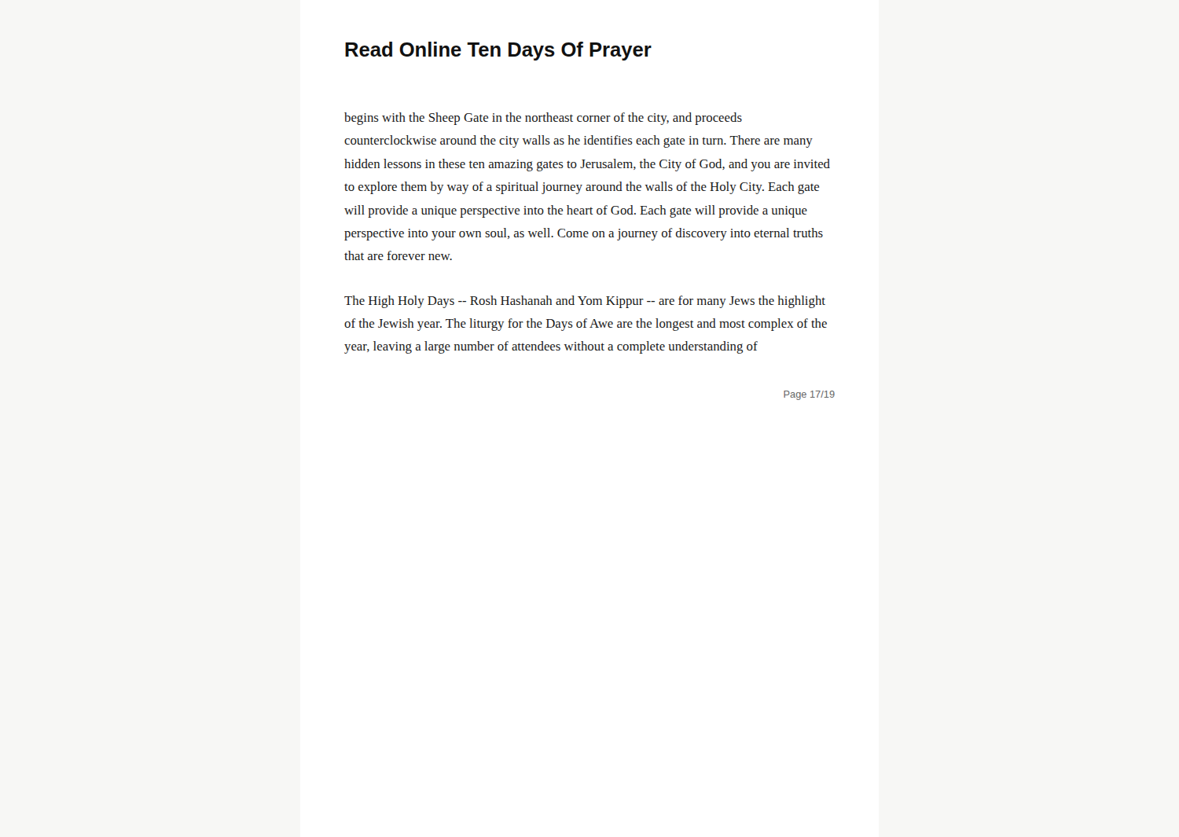Read Online Ten Days Of Prayer
begins with the Sheep Gate in the northeast corner of the city, and proceeds counterclockwise around the city walls as he identifies each gate in turn. There are many hidden lessons in these ten amazing gates to Jerusalem, the City of God, and you are invited to explore them by way of a spiritual journey around the walls of the Holy City. Each gate will provide a unique perspective into the heart of God. Each gate will provide a unique perspective into your own soul, as well. Come on a journey of discovery into eternal truths that are forever new.
The High Holy Days -- Rosh Hashanah and Yom Kippur -- are for many Jews the highlight of the Jewish year. The liturgy for the Days of Awe are the longest and most complex of the year, leaving a large number of attendees without a complete understanding of
Page 17/19